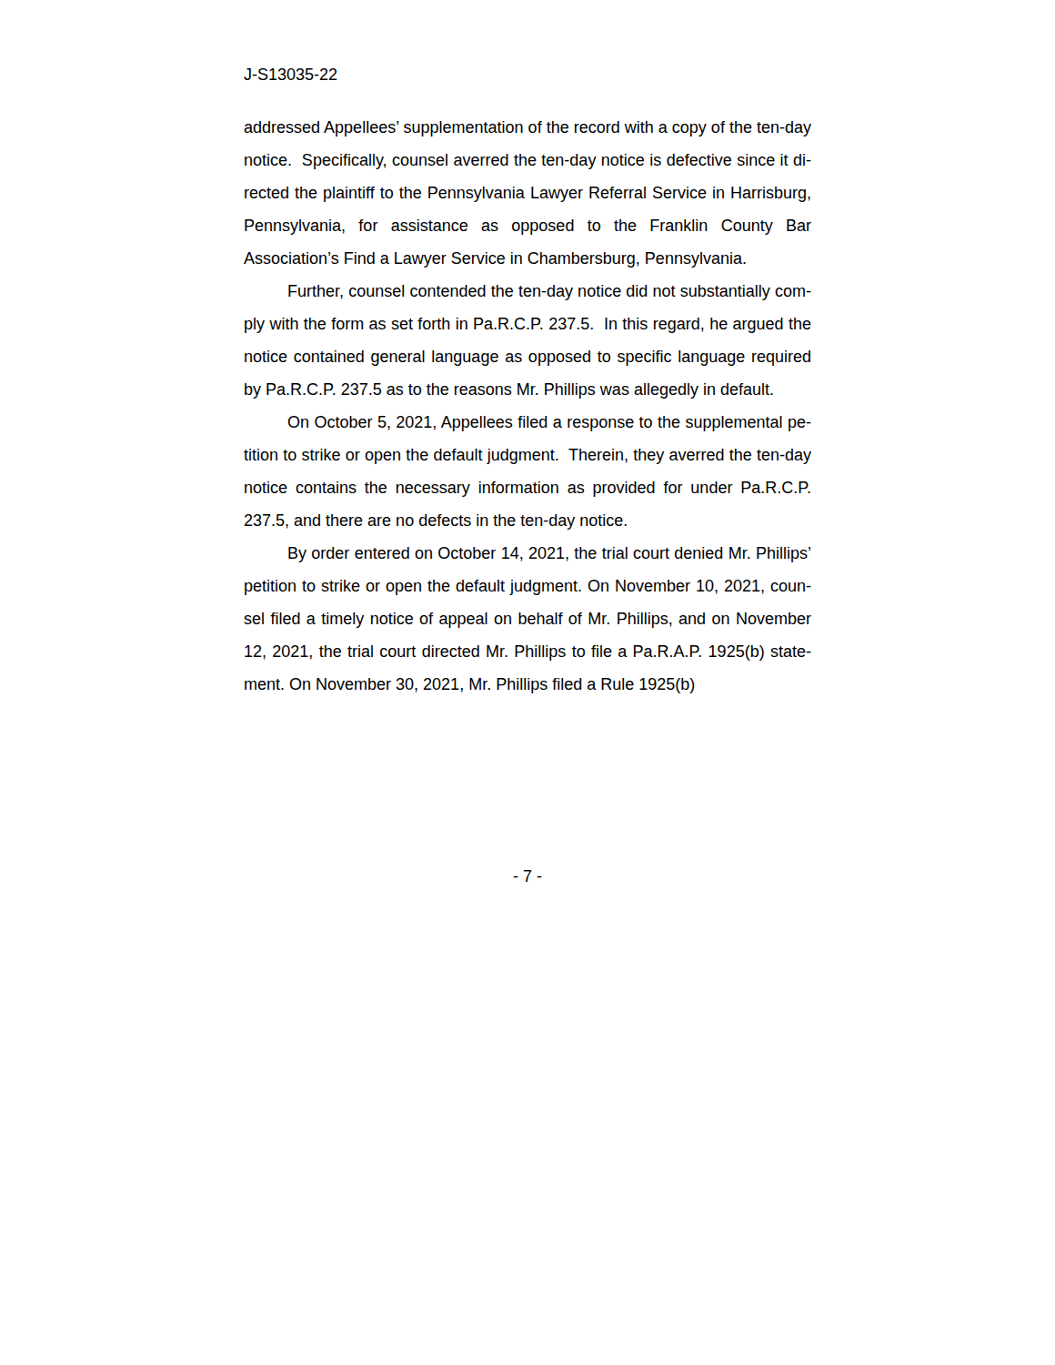J-S13035-22
addressed Appellees’ supplementation of the record with a copy of the ten-day notice. Specifically, counsel averred the ten-day notice is defective since it directed the plaintiff to the Pennsylvania Lawyer Referral Service in Harrisburg, Pennsylvania, for assistance as opposed to the Franklin County Bar Association’s Find a Lawyer Service in Chambersburg, Pennsylvania.
Further, counsel contended the ten-day notice did not substantially comply with the form as set forth in Pa.R.C.P. 237.5. In this regard, he argued the notice contained general language as opposed to specific language required by Pa.R.C.P. 237.5 as to the reasons Mr. Phillips was allegedly in default.
On October 5, 2021, Appellees filed a response to the supplemental petition to strike or open the default judgment. Therein, they averred the ten-day notice contains the necessary information as provided for under Pa.R.C.P. 237.5, and there are no defects in the ten-day notice.
By order entered on October 14, 2021, the trial court denied Mr. Phillips’ petition to strike or open the default judgment. On November 10, 2021, counsel filed a timely notice of appeal on behalf of Mr. Phillips, and on November 12, 2021, the trial court directed Mr. Phillips to file a Pa.R.A.P. 1925(b) statement. On November 30, 2021, Mr. Phillips filed a Rule 1925(b)
- 7 -